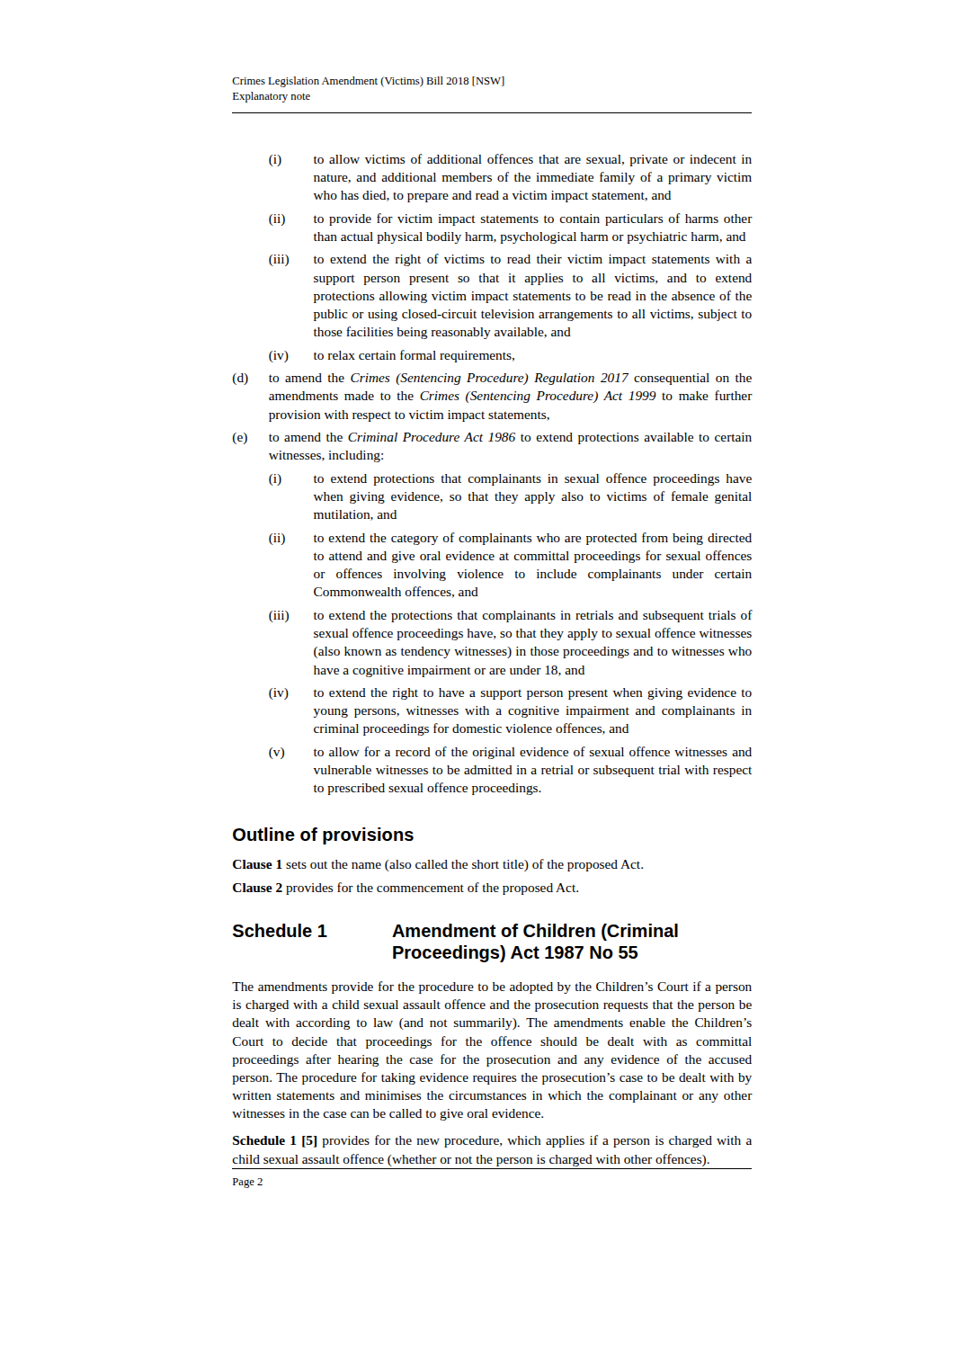Crimes Legislation Amendment (Victims) Bill 2018 [NSW]
Explanatory note
(i)
to allow victims of additional offences that are sexual, private or indecent in nature, and additional members of the immediate family of a primary victim who has died, to prepare and read a victim impact statement, and
(ii)
to provide for victim impact statements to contain particulars of harms other than actual physical bodily harm, psychological harm or psychiatric harm, and
(iii)
to extend the right of victims to read their victim impact statements with a support person present so that it applies to all victims, and to extend protections allowing victim impact statements to be read in the absence of the public or using closed-circuit television arrangements to all victims, subject to those facilities being reasonably available, and
(iv)
to relax certain formal requirements,
(d)
to amend the Crimes (Sentencing Procedure) Regulation 2017 consequential on the amendments made to the Crimes (Sentencing Procedure) Act 1999 to make further provision with respect to victim impact statements,
(e)
to amend the Criminal Procedure Act 1986 to extend protections available to certain witnesses, including:
(i)
to extend protections that complainants in sexual offence proceedings have when giving evidence, so that they apply also to victims of female genital mutilation, and
(ii)
to extend the category of complainants who are protected from being directed to attend and give oral evidence at committal proceedings for sexual offences or offences involving violence to include complainants under certain Commonwealth offences, and
(iii)
to extend the protections that complainants in retrials and subsequent trials of sexual offence proceedings have, so that they apply to sexual offence witnesses (also known as tendency witnesses) in those proceedings and to witnesses who have a cognitive impairment or are under 18, and
(iv)
to extend the right to have a support person present when giving evidence to young persons, witnesses with a cognitive impairment and complainants in criminal proceedings for domestic violence offences, and
(v)
to allow for a record of the original evidence of sexual offence witnesses and vulnerable witnesses to be admitted in a retrial or subsequent trial with respect to prescribed sexual offence proceedings.
Outline of provisions
Clause 1 sets out the name (also called the short title) of the proposed Act.
Clause 2 provides for the commencement of the proposed Act.
Schedule 1 Amendment of Children (Criminal Proceedings) Act 1987 No 55
The amendments provide for the procedure to be adopted by the Children’s Court if a person is charged with a child sexual assault offence and the prosecution requests that the person be dealt with according to law (and not summarily). The amendments enable the Children’s Court to decide that proceedings for the offence should be dealt with as committal proceedings after hearing the case for the prosecution and any evidence of the accused person. The procedure for taking evidence requires the prosecution’s case to be dealt with by written statements and minimises the circumstances in which the complainant or any other witnesses in the case can be called to give oral evidence.
Schedule 1 [5] provides for the new procedure, which applies if a person is charged with a child sexual assault offence (whether or not the person is charged with other offences).
Page 2